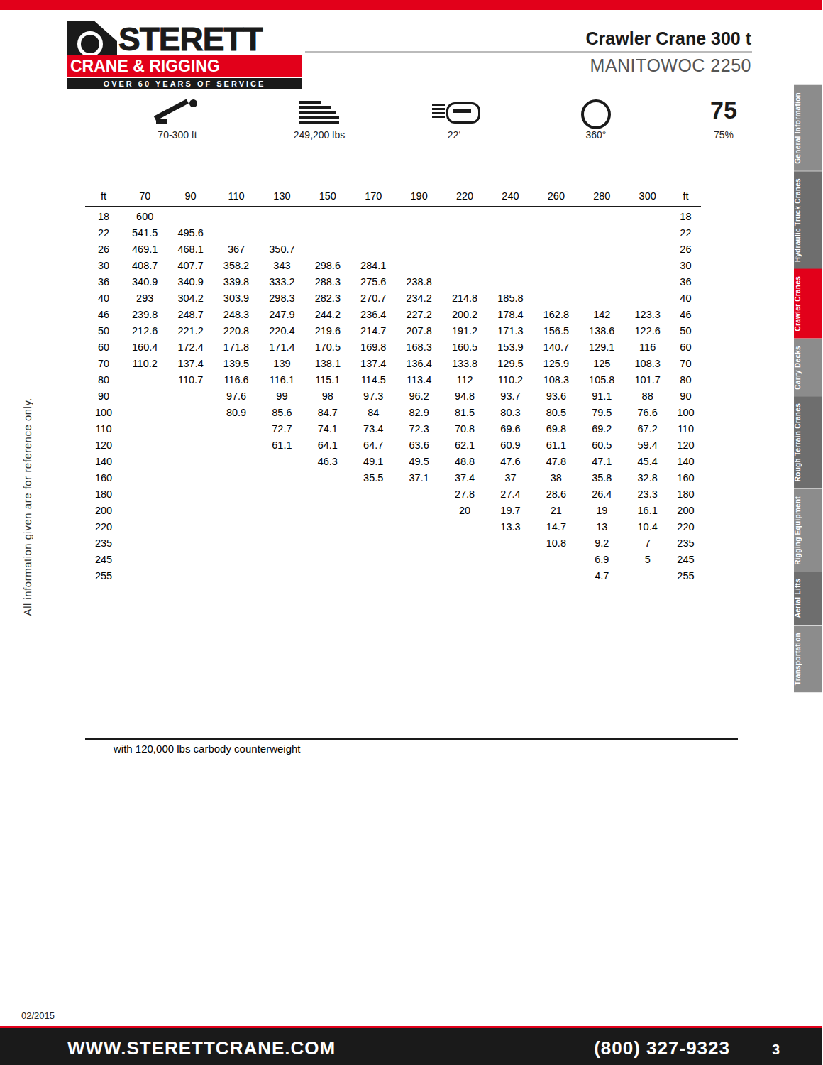STERETT
CRANE & RIGGING
OVER 60 YEARS OF SERVICE
Crawler Crane 300 t
MANITOWOC 2250
General Information
Hydraulic Truck Cranes
Crawler Cranes
Carry Decks
Rough Terrain Cranes
Rigging Equipment
Aerial Lifts
Transportation
All information given are for reference only.
70-300 ft
249,200 lbs
22‘
360°
75
75%
| ft | 70 | 90 | 110 | 130 | 150 | 170 | 190 | 220 | 240 | 260 | 280 | 300 | ft |
| --- | --- | --- | --- | --- | --- | --- | --- | --- | --- | --- | --- | --- | --- |
| 18 | 600 | | | | | | | | | | | | 18 |
| 22 | 541.5 | 495.6 | | | | | | | | | | | 22 |
| 26 | 469.1 | 468.1 | 367 | 350.7 | | | | | | | | | 26 |
| 30 | 408.7 | 407.7 | 358.2 | 343 | 298.6 | 284.1 | | | | | | | 30 |
| 36 | 340.9 | 340.9 | 339.8 | 333.2 | 288.3 | 275.6 | 238.8 | | | | | | 36 |
| 40 | 293 | 304.2 | 303.9 | 298.3 | 282.3 | 270.7 | 234.2 | 214.8 | 185.8 | | | | 40 |
| 46 | 239.8 | 248.7 | 248.3 | 247.9 | 244.2 | 236.4 | 227.2 | 200.2 | 178.4 | 162.8 | 142 | 123.3 | 46 |
| 50 | 212.6 | 221.2 | 220.8 | 220.4 | 219.6 | 214.7 | 207.8 | 191.2 | 171.3 | 156.5 | 138.6 | 122.6 | 50 |
| 60 | 160.4 | 172.4 | 171.8 | 171.4 | 170.5 | 169.8 | 168.3 | 160.5 | 153.9 | 140.7 | 129.1 | 116 | 60 |
| 70 | 110.2 | 137.4 | 139.5 | 139 | 138.1 | 137.4 | 136.4 | 133.8 | 129.5 | 125.9 | 125 | 108.3 | 70 |
| 80 | | 110.7 | 116.6 | 116.1 | 115.1 | 114.5 | 113.4 | 112 | 110.2 | 108.3 | 105.8 | 101.7 | 80 |
| 90 | | | 97.6 | 99 | 98 | 97.3 | 96.2 | 94.8 | 93.7 | 93.6 | 91.1 | 88 | 90 |
| 100 | | | 80.9 | 85.6 | 84.7 | 84 | 82.9 | 81.5 | 80.3 | 80.5 | 79.5 | 76.6 | 100 |
| 110 | | | | 72.7 | 74.1 | 73.4 | 72.3 | 70.8 | 69.6 | 69.8 | 69.2 | 67.2 | 110 |
| 120 | | | | 61.1 | 64.1 | 64.7 | 63.6 | 62.1 | 60.9 | 61.1 | 60.5 | 59.4 | 120 |
| 140 | | | | | 46.3 | 49.1 | 49.5 | 48.8 | 47.6 | 47.8 | 47.1 | 45.4 | 140 |
| 160 | | | | | | 35.5 | 37.1 | 37.4 | 37 | 38 | 35.8 | 32.8 | 160 |
| 180 | | | | | | | | 27.8 | 27.4 | 28.6 | 26.4 | 23.3 | 180 |
| 200 | | | | | | | | 20 | 19.7 | 21 | 19 | 16.1 | 200 |
| 220 | | | | | | | | | 13.3 | 14.7 | 13 | 10.4 | 220 |
| 235 | | | | | | | | | | 10.8 | 9.2 | 7 | 235 |
| 245 | | | | | | | | | | | 6.9 | 5 | 245 |
| 255 | | | | | | | | | | | 4.7 | | 255 |
with 120,000 lbs carbody counterweight
02/2015
WWW.STERETTCRANE.COM
(800) 327-9323
3